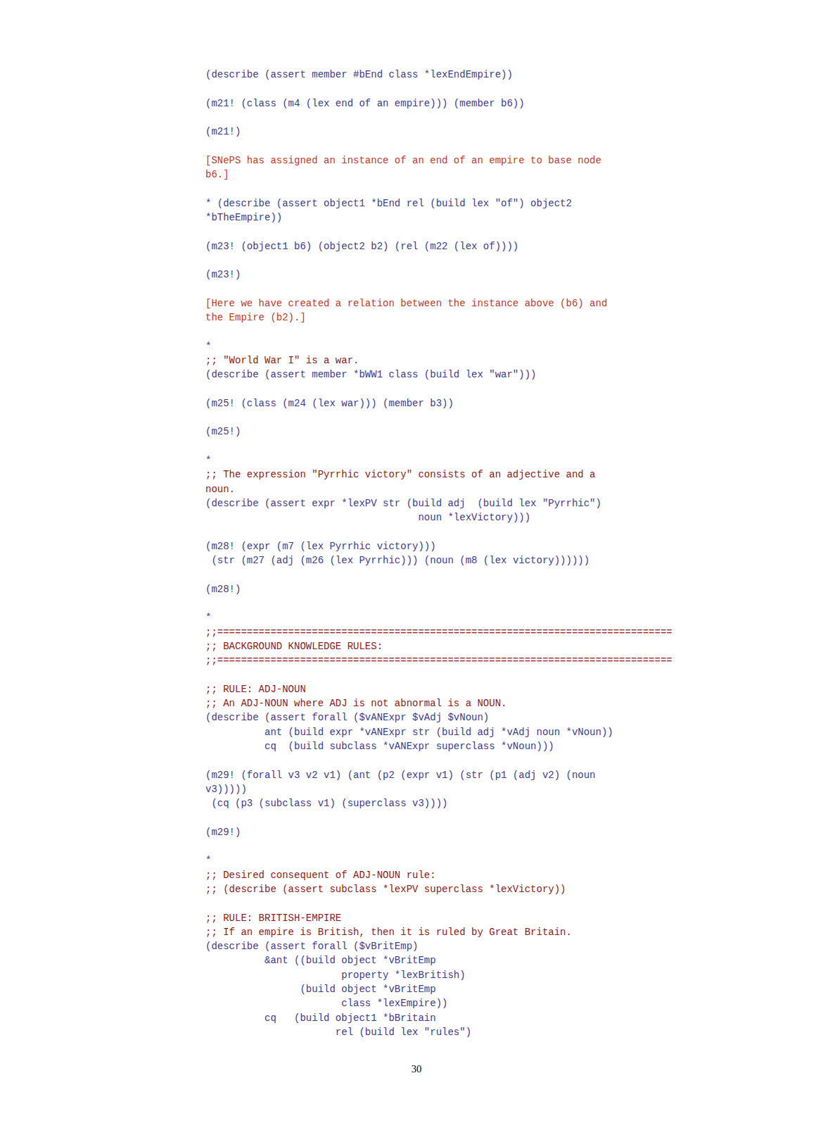(describe (assert member #bEnd class *lexEndEmpire))
 
(m21! (class (m4 (lex end of an empire))) (member b6))
 
(m21!)
 
[SNePS has assigned an instance of an end of an empire to base node b6.]
 
* (describe (assert object1 *bEnd rel (build lex "of") object2 *bTheEmpire))
 
(m23! (object1 b6) (object2 b2) (rel (m22 (lex of))))
 
(m23!)
 
[Here we have created a relation between the instance above (b6) and the Empire (b2).]
 
*
;; "World War I" is a war.
(describe (assert member *bWW1 class (build lex "war")))
 
(m25! (class (m24 (lex war))) (member b3))
 
(m25!)
 
*
;; The expression "Pyrrhic victory" consists of an adjective and a noun.
(describe (assert expr *lexPV str (build adj  (build lex "Pyrrhic")
                                    noun *lexVictory)))
 
(m28! (expr (m7 (lex Pyrrhic victory)))
 (str (m27 (adj (m26 (lex Pyrrhic))) (noun (m8 (lex victory))))))
 
(m28!)
 
*
;;=============================================================================
;; BACKGROUND KNOWLEDGE RULES:
;;=============================================================================
 
;; RULE: ADJ-NOUN
;; An ADJ-NOUN where ADJ is not abnormal is a NOUN.
(describe (assert forall ($vANExpr $vAdj $vNoun)
          ant (build expr *vANExpr str (build adj *vAdj noun *vNoun))
          cq  (build subclass *vANExpr superclass *vNoun)))
 
(m29! (forall v3 v2 v1) (ant (p2 (expr v1) (str (p1 (adj v2) (noun v3)))))
 (cq (p3 (subclass v1) (superclass v3))))
 
(m29!)
 
*
;; Desired consequent of ADJ-NOUN rule:
;; (describe (assert subclass *lexPV superclass *lexVictory))
 
;; RULE: BRITISH-EMPIRE
;; If an empire is British, then it is ruled by Great Britain.
(describe (assert forall ($vBritEmp)
          &ant ((build object *vBritEmp
                       property *lexBritish)
                (build object *vBritEmp
                       class *lexEmpire))
          cq   (build object1 *bBritain
                      rel (build lex "rules")
30